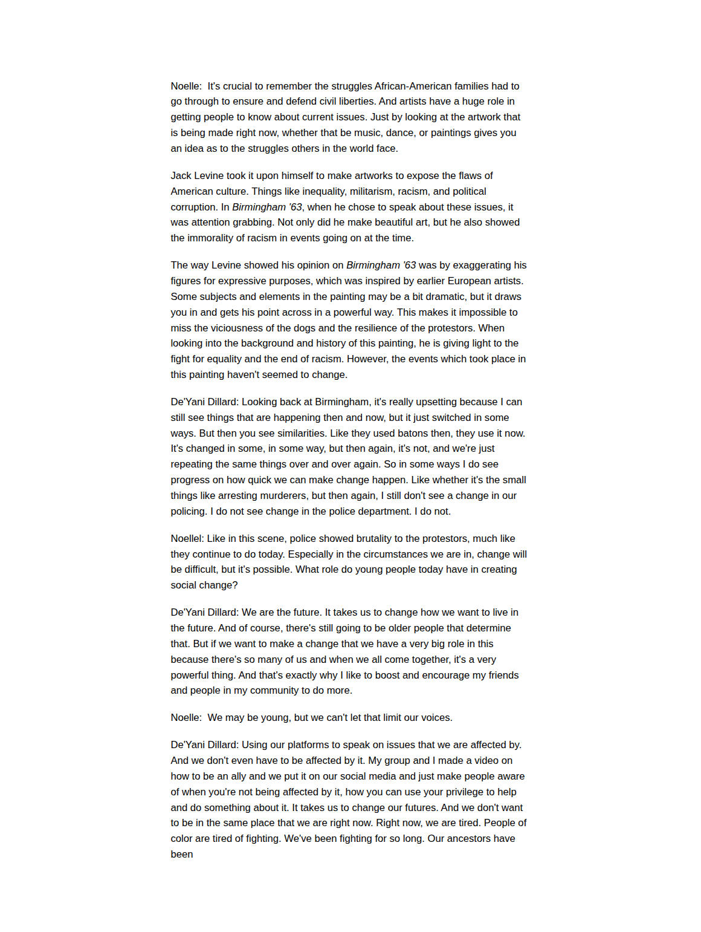Noelle: It's crucial to remember the struggles African-American families had to go through to ensure and defend civil liberties. And artists have a huge role in getting people to know about current issues. Just by looking at the artwork that is being made right now, whether that be music, dance, or paintings gives you an idea as to the struggles others in the world face.
Jack Levine took it upon himself to make artworks to expose the flaws of American culture. Things like inequality, militarism, racism, and political corruption. In Birmingham '63, when he chose to speak about these issues, it was attention grabbing. Not only did he make beautiful art, but he also showed the immorality of racism in events going on at the time.
The way Levine showed his opinion on Birmingham '63 was by exaggerating his figures for expressive purposes, which was inspired by earlier European artists. Some subjects and elements in the painting may be a bit dramatic, but it draws you in and gets his point across in a powerful way. This makes it impossible to miss the viciousness of the dogs and the resilience of the protestors. When looking into the background and history of this painting, he is giving light to the fight for equality and the end of racism. However, the events which took place in this painting haven't seemed to change.
De'Yani Dillard: Looking back at Birmingham, it's really upsetting because I can still see things that are happening then and now, but it just switched in some ways. But then you see similarities. Like they used batons then, they use it now. It's changed in some, in some way, but then again, it's not, and we're just repeating the same things over and over again. So in some ways I do see progress on how quick we can make change happen. Like whether it's the small things like arresting murderers, but then again, I still don't see a change in our policing. I do not see change in the police department. I do not.
Noellel: Like in this scene, police showed brutality to the protestors, much like they continue to do today. Especially in the circumstances we are in, change will be difficult, but it's possible. What role do young people today have in creating social change?
De'Yani Dillard: We are the future. It takes us to change how we want to live in the future. And of course, there's still going to be older people that determine that. But if we want to make a change that we have a very big role in this because there's so many of us and when we all come together, it's a very powerful thing. And that's exactly why I like to boost and encourage my friends and people in my community to do more.
Noelle: We may be young, but we can't let that limit our voices.
De'Yani Dillard: Using our platforms to speak on issues that we are affected by. And we don't even have to be affected by it. My group and I made a video on how to be an ally and we put it on our social media and just make people aware of when you're not being affected by it, how you can use your privilege to help and do something about it. It takes us to change our futures. And we don't want to be in the same place that we are right now. Right now, we are tired. People of color are tired of fighting. We've been fighting for so long. Our ancestors have been